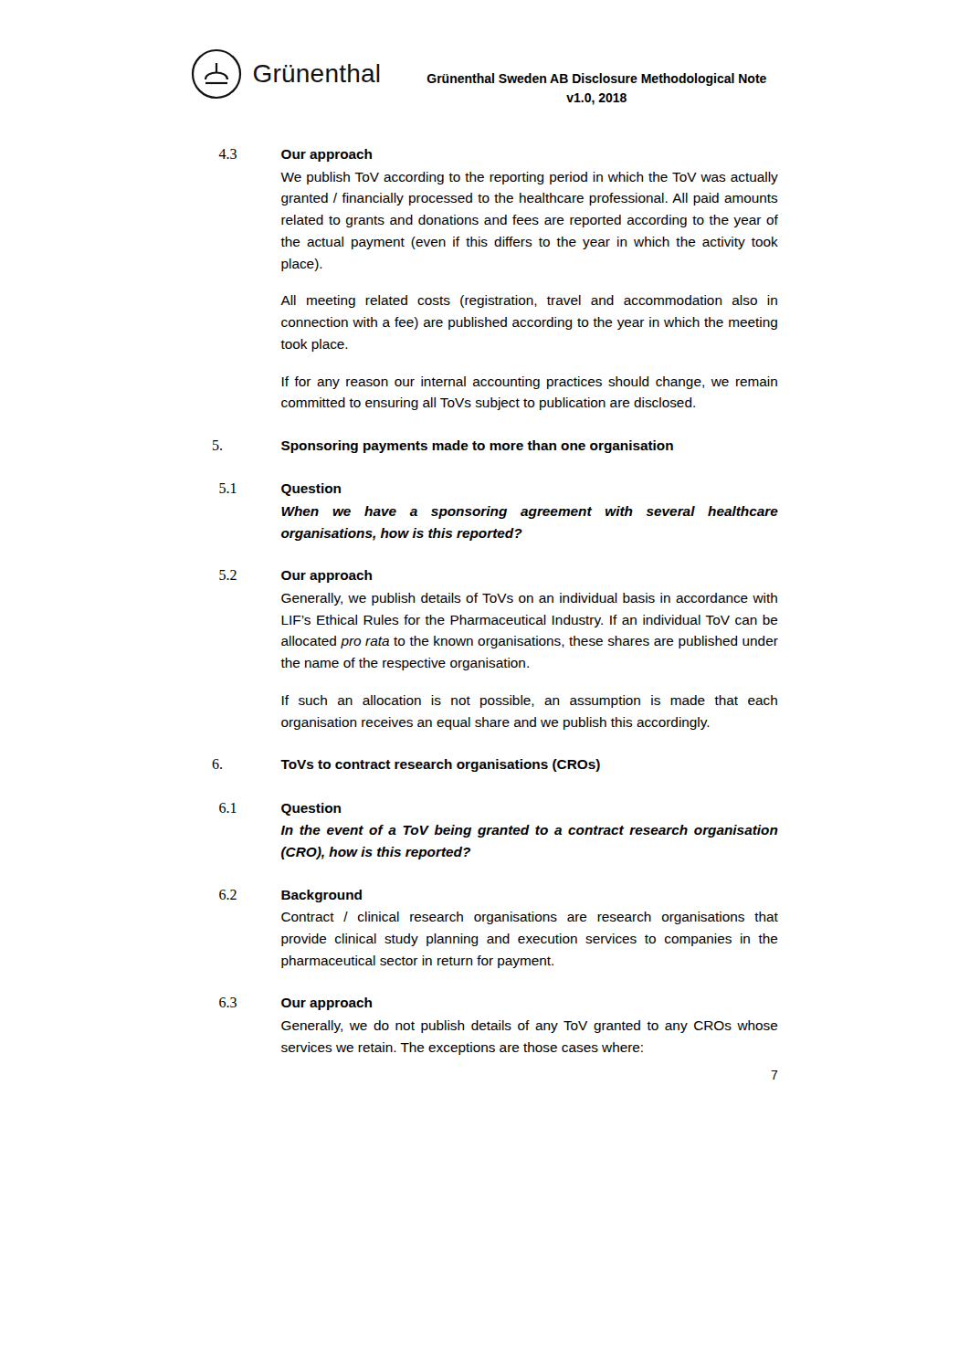Grünenthal
Grünenthal Sweden AB Disclosure Methodological Note v1.0, 2018
4.3
Our approach
We publish ToV according to the reporting period in which the ToV was actually granted / financially processed to the healthcare professional. All paid amounts related to grants and donations and fees are reported according to the year of the actual payment (even if this differs to the year in which the activity took place).
All meeting related costs (registration, travel and accommodation also in connection with a fee) are published according to the year in which the meeting took place.
If for any reason our internal accounting practices should change, we remain committed to ensuring all ToVs subject to publication are disclosed.
5.
Sponsoring payments made to more than one organisation
5.1
Question
When we have a sponsoring agreement with several healthcare organisations, how is this reported?
5.2
Our approach
Generally, we publish details of ToVs on an individual basis in accordance with LIF’s Ethical Rules for the Pharmaceutical Industry. If an individual ToV can be allocated pro rata to the known organisations, these shares are published under the name of the respective organisation.
If such an allocation is not possible, an assumption is made that each organisation receives an equal share and we publish this accordingly.
6.
ToVs to contract research organisations (CROs)
6.1
Question
In the event of a ToV being granted to a contract research organisation (CRO), how is this reported?
6.2
Background
Contract / clinical research organisations are research organisations that provide clinical study planning and execution services to companies in the pharmaceutical sector in return for payment.
6.3
Our approach
Generally, we do not publish details of any ToV granted to any CROs whose services we retain. The exceptions are those cases where:
7